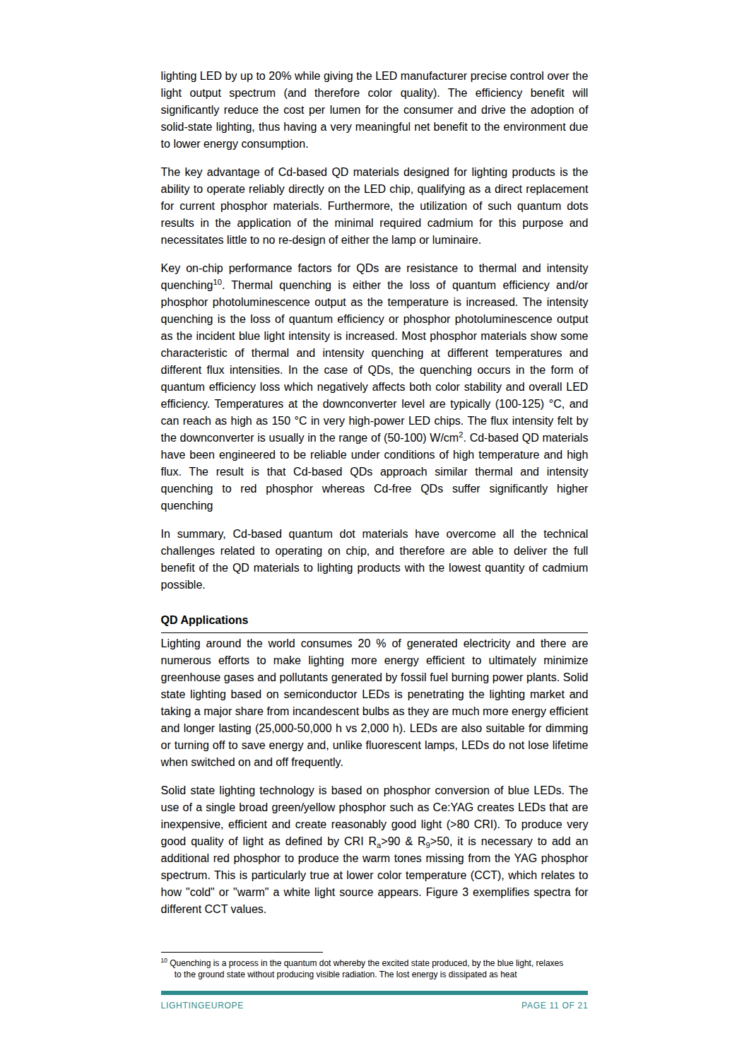lighting LED by up to 20% while giving the LED manufacturer precise control over the light output spectrum (and therefore color quality). The efficiency benefit will significantly reduce the cost per lumen for the consumer and drive the adoption of solid-state lighting, thus having a very meaningful net benefit to the environment due to lower energy consumption.
The key advantage of Cd-based QD materials designed for lighting products is the ability to operate reliably directly on the LED chip, qualifying as a direct replacement for current phosphor materials. Furthermore, the utilization of such quantum dots results in the application of the minimal required cadmium for this purpose and necessitates little to no re-design of either the lamp or luminaire.
Key on-chip performance factors for QDs are resistance to thermal and intensity quenching10. Thermal quenching is either the loss of quantum efficiency and/or phosphor photoluminescence output as the temperature is increased. The intensity quenching is the loss of quantum efficiency or phosphor photoluminescence output as the incident blue light intensity is increased. Most phosphor materials show some characteristic of thermal and intensity quenching at different temperatures and different flux intensities. In the case of QDs, the quenching occurs in the form of quantum efficiency loss which negatively affects both color stability and overall LED efficiency. Temperatures at the downconverter level are typically (100-125) °C, and can reach as high as 150 °C in very high-power LED chips. The flux intensity felt by the downconverter is usually in the range of (50-100) W/cm2. Cd-based QD materials have been engineered to be reliable under conditions of high temperature and high flux. The result is that Cd-based QDs approach similar thermal and intensity quenching to red phosphor whereas Cd-free QDs suffer significantly higher quenching
In summary, Cd-based quantum dot materials have overcome all the technical challenges related to operating on chip, and therefore are able to deliver the full benefit of the QD materials to lighting products with the lowest quantity of cadmium possible.
QD Applications
Lighting around the world consumes 20 % of generated electricity and there are numerous efforts to make lighting more energy efficient to ultimately minimize greenhouse gases and pollutants generated by fossil fuel burning power plants. Solid state lighting based on semiconductor LEDs is penetrating the lighting market and taking a major share from incandescent bulbs as they are much more energy efficient and longer lasting (25,000-50,000 h vs 2,000 h). LEDs are also suitable for dimming or turning off to save energy and, unlike fluorescent lamps, LEDs do not lose lifetime when switched on and off frequently.
Solid state lighting technology is based on phosphor conversion of blue LEDs. The use of a single broad green/yellow phosphor such as Ce:YAG creates LEDs that are inexpensive, efficient and create reasonably good light (>80 CRI). To produce very good quality of light as defined by CRI Ra>90 & R9>50, it is necessary to add an additional red phosphor to produce the warm tones missing from the YAG phosphor spectrum. This is particularly true at lower color temperature (CCT), which relates to how "cold" or "warm" a white light source appears. Figure 3 exemplifies spectra for different CCT values.
10 Quenching is a process in the quantum dot whereby the excited state produced, by the blue light, relaxes to the ground state without producing visible radiation. The lost energy is dissipated as heat
Lightingeurope
Page 11 of 21